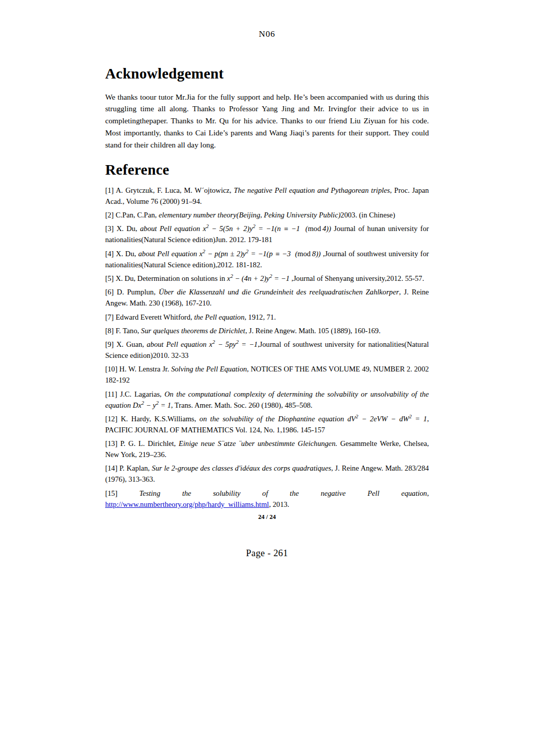N06
Acknowledgement
We thanks toour tutor Mr.Jia for the fully support and help. He’s been accompanied with us during this struggling time all along. Thanks to Professor Yang Jing and Mr. Irvingfor their advice to us in completingthepaper. Thanks to Mr. Qu for his advice. Thanks to our friend Liu Ziyuan for his code. Most importantly, thanks to Cai Lide’s parents and Wang Jiaqi’s parents for their support. They could stand for their children all day long.
Reference
[1] A. Grytczuk, F. Luca, M. W´ojtowicz, The negative Pell equation and Pythagorean triples, Proc. Japan Acad., Volume 76 (2000) 91–94.
[2] C.Pan, C.Pan, elementary number theory(Beijing, Peking University Public) 2003. (in Chinese)
[3] X. Du, about Pell equation x2 − 5(5n + 2)y2 = −1(n ≡ −1 (mod 4)) Journal of hunan university for nationalities(Natural Science edition)Jun. 2012. 179-181
[4] X. Du, about Pell equation x2 − p(pn ± 2)y2 = −1(p ≡ −3 (mod 8)) ,Journal of southwest university for nationalities(Natural Science edition),2012. 181-182.
[5] X. Du, Determination on solutions in x2 − (4n + 2)y2 = −1 ,Journal of Shenyang university,2012. 55-57.
[6] D. Pumplun, Über die Klassenzahl und die Grundeinheit des reelquadratischen Zahlkorper, J. Reine Angew. Math. 230 (1968), 167-210.
[7] Edward Everett Whitford, the Pell equation, 1912, 71.
[8] F. Tano, Sur quelques theorems de Dirichlet, J. Reine Angew. Math. 105 (1889), 160-169.
[9] X. Guan, about Pell equation x2 − 5py2 = −1,Journal of southwest university for nationalities(Natural Science edition)2010. 32-33
[10] H. W. Lenstra Jr. Solving the Pell Equation, NOTICES OF THE AMS VOLUME 49, NUMBER 2. 2002 182-192
[11] J.C. Lagarias, On the computational complexity of determining the solvability or unsolvability of the equation Dx2 − y2 = 1, Trans. Amer. Math. Soc. 260 (1980), 485–508.
[12] K. Hardy, K.S.Williams, on the solvability of the Diophantine equation dV2 − 2eVW − dW2 = 1, PACIFIC JOURNAL OF MATHEMATICS Vol. 124, No. 1,1986. 145-157
[13] P. G. L. Dirichlet, Einige neue S¨atze ¨uber unbestimmte Gleichungen. Gesammelte Werke, Chelsea, New York, 219–236.
[14] P. Kaplan, Sur le 2-groupe des classes d'idéaux des corps quadratiques, J. Reine Angew. Math. 283/284 (1976), 313-363.
[15] Testing the solubility of the negative Pell equation, http://www.numbertheory.org/php/hardy_williams.html, 2013.
24 / 24
Page - 261